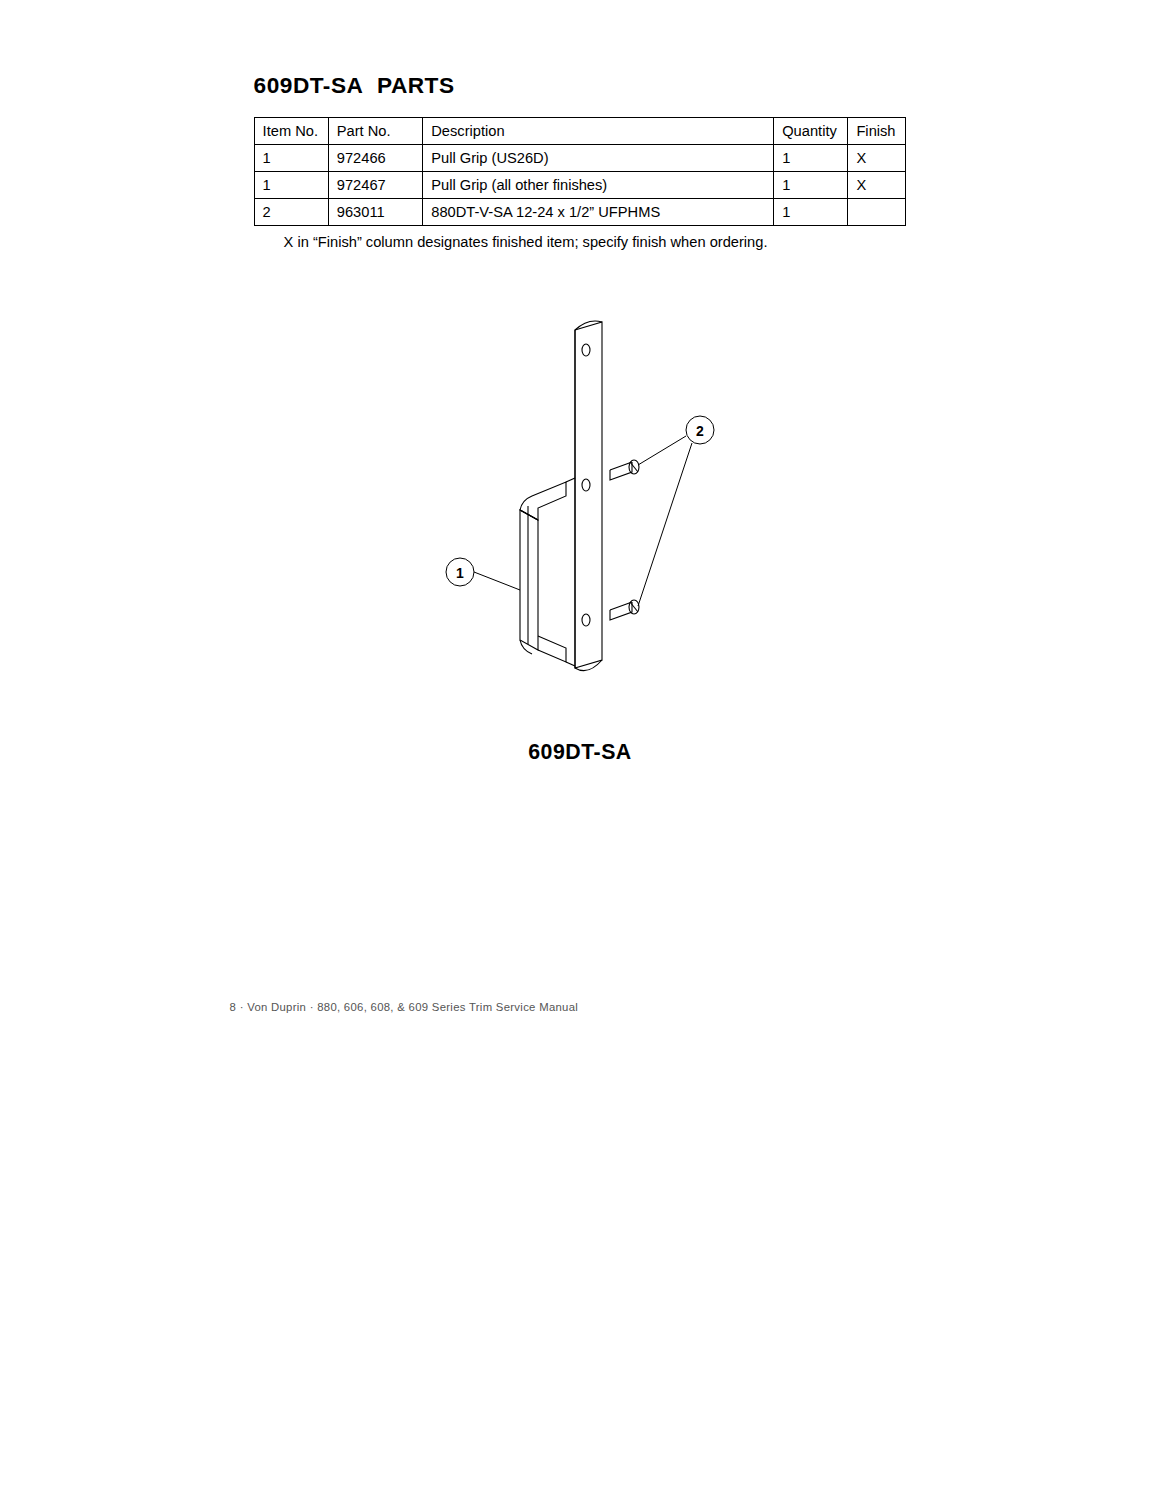609DT-SA PARTS
| Item No. | Part No. | Description | Quantity | Finish |
| --- | --- | --- | --- | --- |
| 1 | 972466 | Pull Grip (US26D) | 1 | X |
| 1 | 972467 | Pull Grip (all other finishes) | 1 | X |
| 2 | 963011 | 880DT-V-SA 12-24 x 1/2” UFPHMS | 1 | |
X in “Finish” column designates finished item; specify finish when ordering.
2 1
609DT-SA
8 · Von Duprin · 880, 606, 608, & 609 Series Trim Service Manual